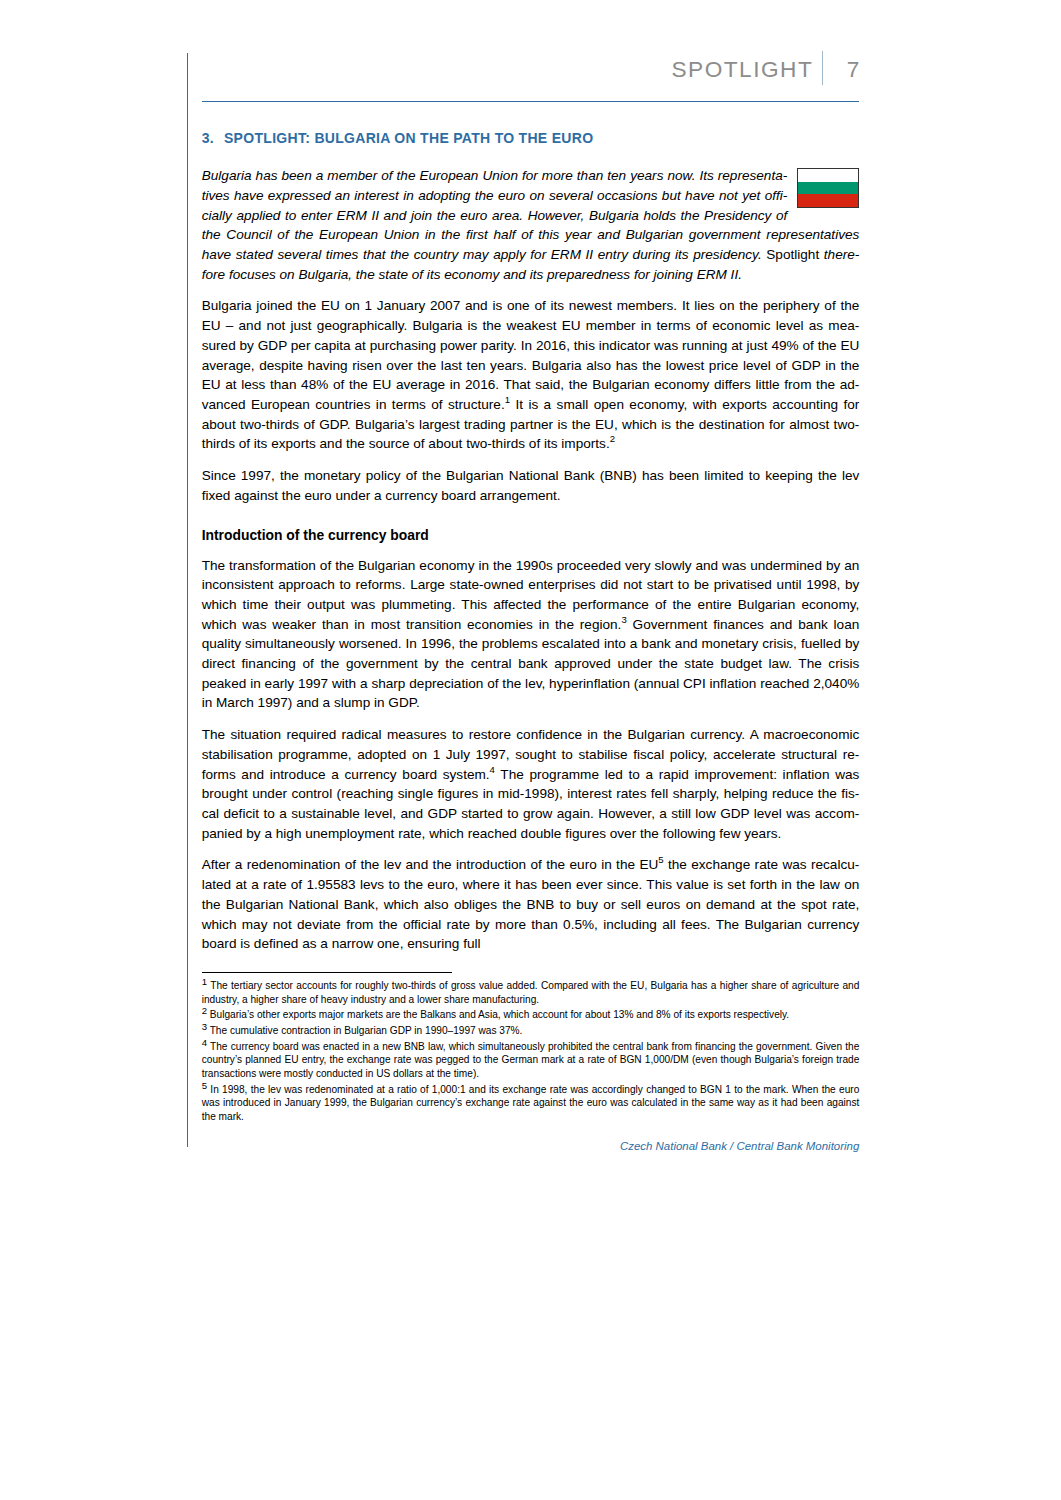SPOTLIGHT 7
3. SPOTLIGHT: BULGARIA ON THE PATH TO THE EURO
Bulgaria has been a member of the European Union for more than ten years now. Its representatives have expressed an interest in adopting the euro on several occasions but have not yet officially applied to enter ERM II and join the euro area. However, Bulgaria holds the Presidency of the Council of the European Union in the first half of this year and Bulgarian government representatives have stated several times that the country may apply for ERM II entry during its presidency. Spotlight therefore focuses on Bulgaria, the state of its economy and its preparedness for joining ERM II.
Bulgaria joined the EU on 1 January 2007 and is one of its newest members. It lies on the periphery of the EU – and not just geographically. Bulgaria is the weakest EU member in terms of economic level as measured by GDP per capita at purchasing power parity. In 2016, this indicator was running at just 49% of the EU average, despite having risen over the last ten years. Bulgaria also has the lowest price level of GDP in the EU at less than 48% of the EU average in 2016. That said, the Bulgarian economy differs little from the advanced European countries in terms of structure.1 It is a small open economy, with exports accounting for about two-thirds of GDP. Bulgaria’s largest trading partner is the EU, which is the destination for almost two-thirds of its exports and the source of about two-thirds of its imports.2
Since 1997, the monetary policy of the Bulgarian National Bank (BNB) has been limited to keeping the lev fixed against the euro under a currency board arrangement.
Introduction of the currency board
The transformation of the Bulgarian economy in the 1990s proceeded very slowly and was undermined by an inconsistent approach to reforms. Large state-owned enterprises did not start to be privatised until 1998, by which time their output was plummeting. This affected the performance of the entire Bulgarian economy, which was weaker than in most transition economies in the region.3 Government finances and bank loan quality simultaneously worsened. In 1996, the problems escalated into a bank and monetary crisis, fuelled by direct financing of the government by the central bank approved under the state budget law. The crisis peaked in early 1997 with a sharp depreciation of the lev, hyperinflation (annual CPI inflation reached 2,040% in March 1997) and a slump in GDP.
The situation required radical measures to restore confidence in the Bulgarian currency. A macroeconomic stabilisation programme, adopted on 1 July 1997, sought to stabilise fiscal policy, accelerate structural reforms and introduce a currency board system.4 The programme led to a rapid improvement: inflation was brought under control (reaching single figures in mid-1998), interest rates fell sharply, helping reduce the fiscal deficit to a sustainable level, and GDP started to grow again. However, a still low GDP level was accompanied by a high unemployment rate, which reached double figures over the following few years.
After a redenomination of the lev and the introduction of the euro in the EU5 the exchange rate was recalculated at a rate of 1.95583 levs to the euro, where it has been ever since. This value is set forth in the law on the Bulgarian National Bank, which also obliges the BNB to buy or sell euros on demand at the spot rate, which may not deviate from the official rate by more than 0.5%, including all fees. The Bulgarian currency board is defined as a narrow one, ensuring full
1 The tertiary sector accounts for roughly two-thirds of gross value added. Compared with the EU, Bulgaria has a higher share of agriculture and industry, a higher share of heavy industry and a lower share manufacturing.
2 Bulgaria’s other exports major markets are the Balkans and Asia, which account for about 13% and 8% of its exports respectively.
3 The cumulative contraction in Bulgarian GDP in 1990–1997 was 37%.
4 The currency board was enacted in a new BNB law, which simultaneously prohibited the central bank from financing the government. Given the country’s planned EU entry, the exchange rate was pegged to the German mark at a rate of BGN 1,000/DM (even though Bulgaria’s foreign trade transactions were mostly conducted in US dollars at the time).
5 In 1998, the lev was redenominated at a ratio of 1,000:1 and its exchange rate was accordingly changed to BGN 1 to the mark. When the euro was introduced in January 1999, the Bulgarian currency’s exchange rate against the euro was calculated in the same way as it had been against the mark.
Czech National Bank / Central Bank Monitoring